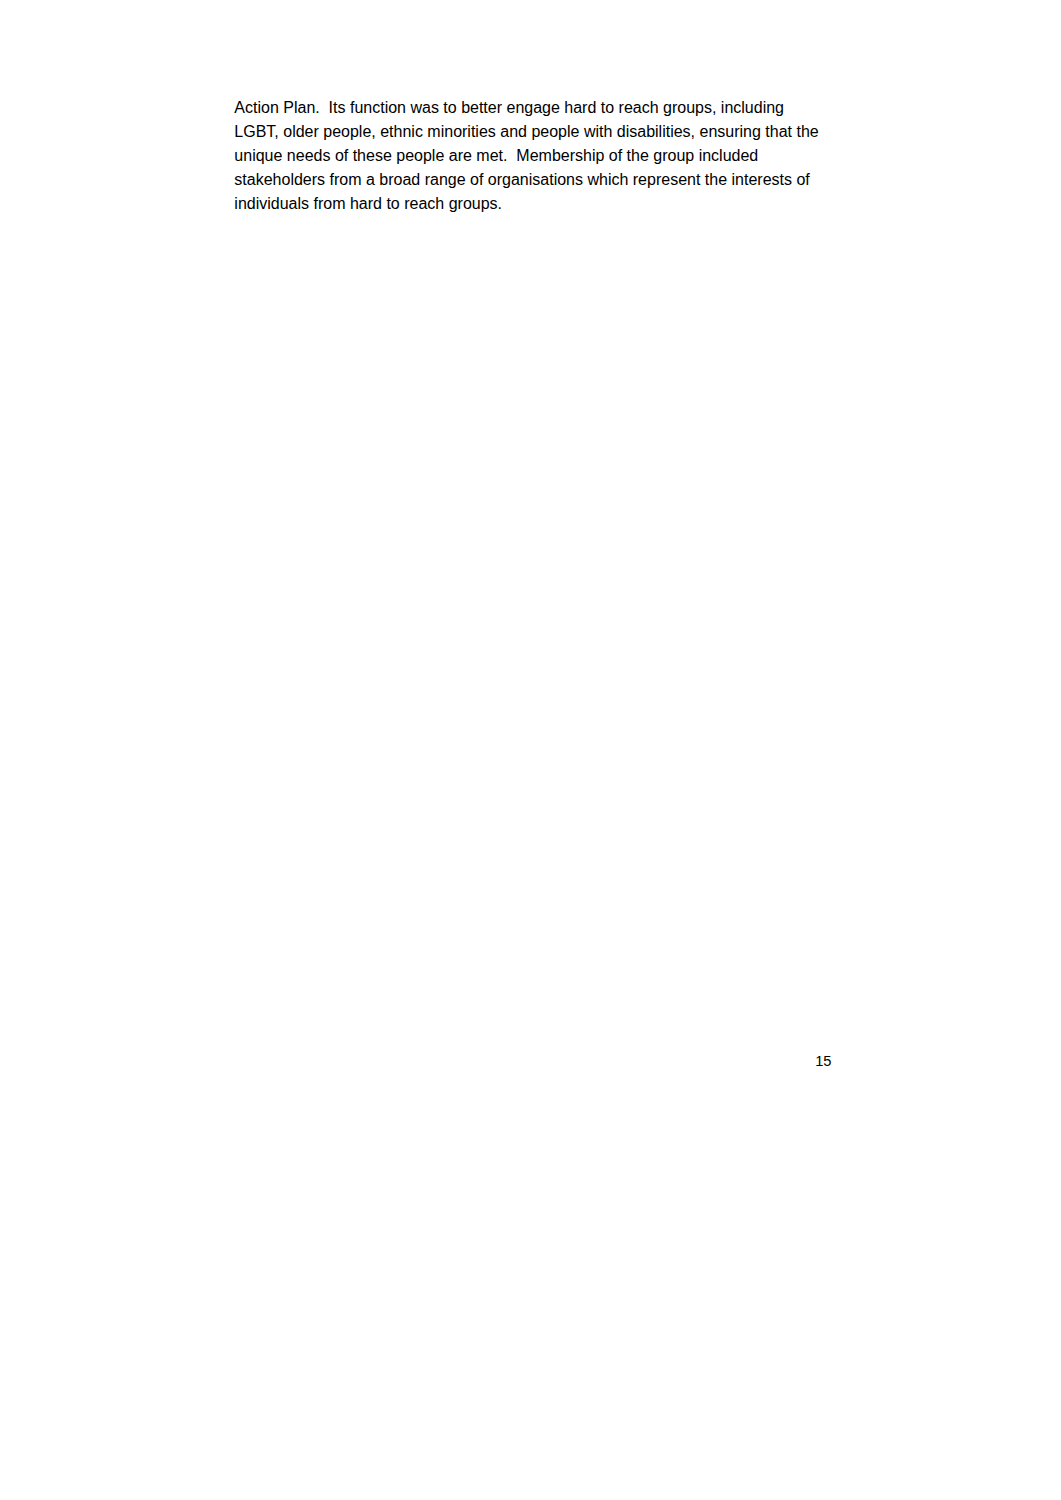Action Plan. Its function was to better engage hard to reach groups, including LGBT, older people, ethnic minorities and people with disabilities, ensuring that the unique needs of these people are met. Membership of the group included stakeholders from a broad range of organisations which represent the interests of individuals from hard to reach groups.
15